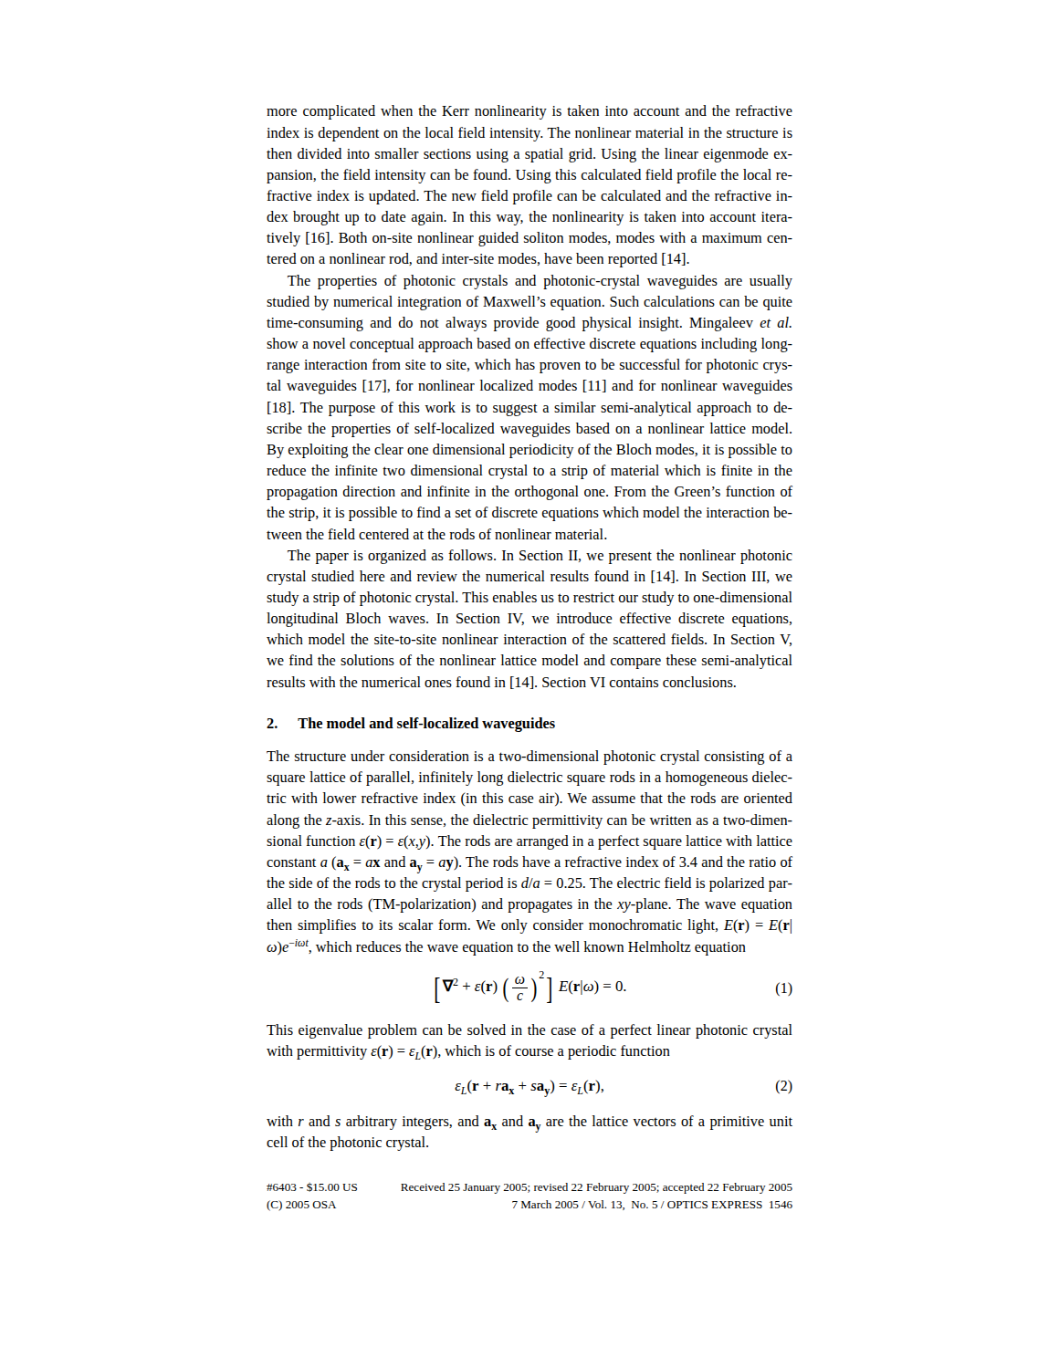more complicated when the Kerr nonlinearity is taken into account and the refractive index is dependent on the local field intensity. The nonlinear material in the structure is then divided into smaller sections using a spatial grid. Using the linear eigenmode expansion, the field intensity can be found. Using this calculated field profile the local refractive index is updated. The new field profile can be calculated and the refractive index brought up to date again. In this way, the nonlinearity is taken into account iteratively [16]. Both on-site nonlinear guided soliton modes, modes with a maximum centered on a nonlinear rod, and inter-site modes, have been reported [14].
The properties of photonic crystals and photonic-crystal waveguides are usually studied by numerical integration of Maxwell’s equation. Such calculations can be quite time-consuming and do not always provide good physical insight. Mingaleev et al. show a novel conceptual approach based on effective discrete equations including long-range interaction from site to site, which has proven to be successful for photonic crystal waveguides [17], for nonlinear localized modes [11] and for nonlinear waveguides [18]. The purpose of this work is to suggest a similar semi-analytical approach to describe the properties of self-localized waveguides based on a nonlinear lattice model. By exploiting the clear one dimensional periodicity of the Bloch modes, it is possible to reduce the infinite two dimensional crystal to a strip of material which is finite in the propagation direction and infinite in the orthogonal one. From the Green’s function of the strip, it is possible to find a set of discrete equations which model the interaction between the field centered at the rods of nonlinear material.
The paper is organized as follows. In Section II, we present the nonlinear photonic crystal studied here and review the numerical results found in [14]. In Section III, we study a strip of photonic crystal. This enables us to restrict our study to one-dimensional longitudinal Bloch waves. In Section IV, we introduce effective discrete equations, which model the site-to-site nonlinear interaction of the scattered fields. In Section V, we find the solutions of the nonlinear lattice model and compare these semi-analytical results with the numerical ones found in [14]. Section VI contains conclusions.
2. The model and self-localized waveguides
The structure under consideration is a two-dimensional photonic crystal consisting of a square lattice of parallel, infinitely long dielectric square rods in a homogeneous dielectric with lower refractive index (in this case air). We assume that the rods are oriented along the z-axis. In this sense, the dielectric permittivity can be written as a two-dimensional function ε(r) = ε(x,y). The rods are arranged in a perfect square lattice with lattice constant a (ax = ax and ay = ay). The rods have a refractive index of 3.4 and the ratio of the side of the rods to the crystal period is d/a = 0.25. The electric field is polarized parallel to the rods (TM-polarization) and propagates in the xy-plane. The wave equation then simplifies to its scalar form. We only consider monochromatic light, E(r) = E(r|ω)e−iωt, which reduces the wave equation to the well known Helmholtz equation
[∇2 + ε(r) (ωc) 2] E(r|ω) = 0.
(1)
This eigenvalue problem can be solved in the case of a perfect linear photonic crystal with permittivity ε(r) = εL(r), which is of course a periodic function
εL(r + rax + say) = εL(r),
(2)
with r and s arbitrary integers, and ax and ay are the lattice vectors of a primitive unit cell of the photonic crystal.
#6403 - $15.00 US Received 25 January 2005; revised 22 February 2005; accepted 22 February 2005
(C) 2005 OSA 7 March 2005 / Vol. 13, No. 5 / OPTICS EXPRESS 1546